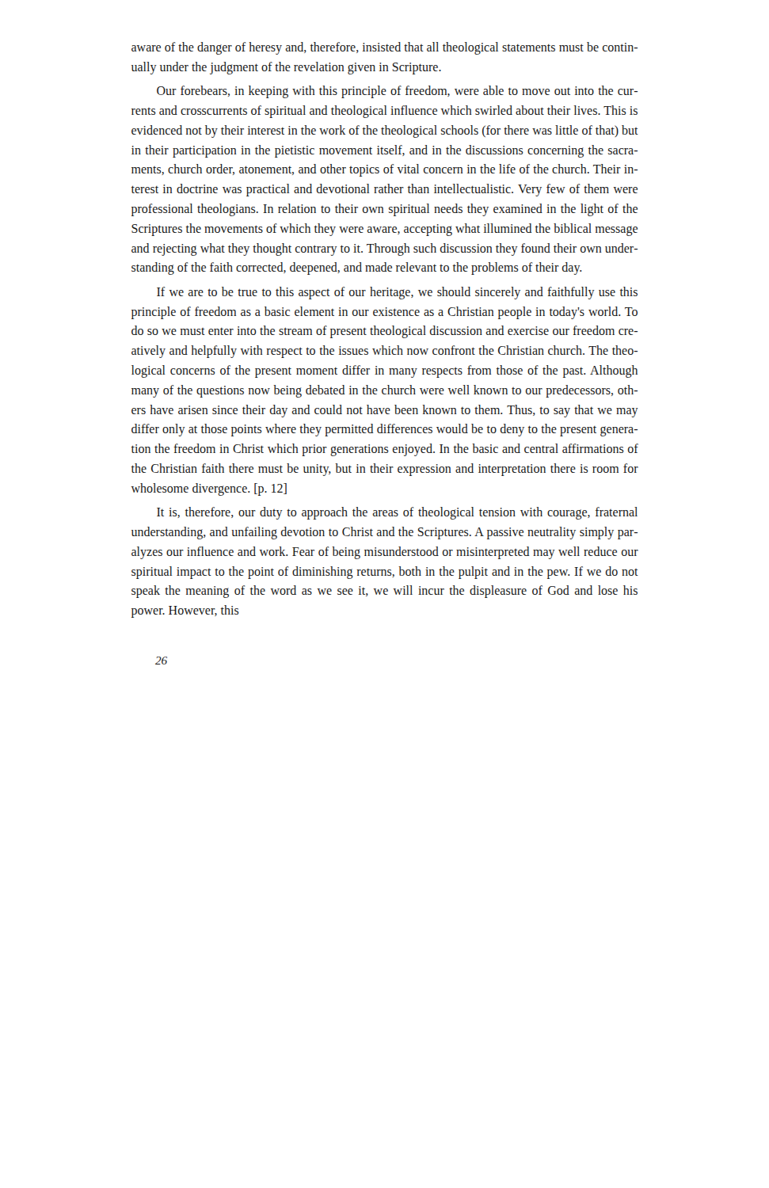aware of the danger of heresy and, therefore, insisted that all theological statements must be continually under the judgment of the revelation given in Scripture.
Our forebears, in keeping with this principle of freedom, were able to move out into the currents and crosscurrents of spiritual and theological influence which swirled about their lives. This is evidenced not by their interest in the work of the theological schools (for there was little of that) but in their participation in the pietistic movement itself, and in the discussions concerning the sacraments, church order, atonement, and other topics of vital concern in the life of the church. Their interest in doctrine was practical and devotional rather than intellectualistic. Very few of them were professional theologians. In relation to their own spiritual needs they examined in the light of the Scriptures the movements of which they were aware, accepting what illumined the biblical message and rejecting what they thought contrary to it. Through such discussion they found their own understanding of the faith corrected, deepened, and made relevant to the problems of their day.
If we are to be true to this aspect of our heritage, we should sincerely and faithfully use this principle of freedom as a basic element in our existence as a Christian people in today's world. To do so we must enter into the stream of present theological discussion and exercise our freedom creatively and helpfully with respect to the issues which now confront the Christian church. The theological concerns of the present moment differ in many respects from those of the past. Although many of the questions now being debated in the church were well known to our predecessors, others have arisen since their day and could not have been known to them. Thus, to say that we may differ only at those points where they permitted differences would be to deny to the present generation the freedom in Christ which prior generations enjoyed. In the basic and central affirmations of the Christian faith there must be unity, but in their expression and interpretation there is room for wholesome divergence. [p. 12]
It is, therefore, our duty to approach the areas of theological tension with courage, fraternal understanding, and unfailing devotion to Christ and the Scriptures. A passive neutrality simply paralyzes our influence and work. Fear of being misunderstood or misinterpreted may well reduce our spiritual impact to the point of diminishing returns, both in the pulpit and in the pew. If we do not speak the meaning of the word as we see it, we will incur the displeasure of God and lose his power. However, this
26